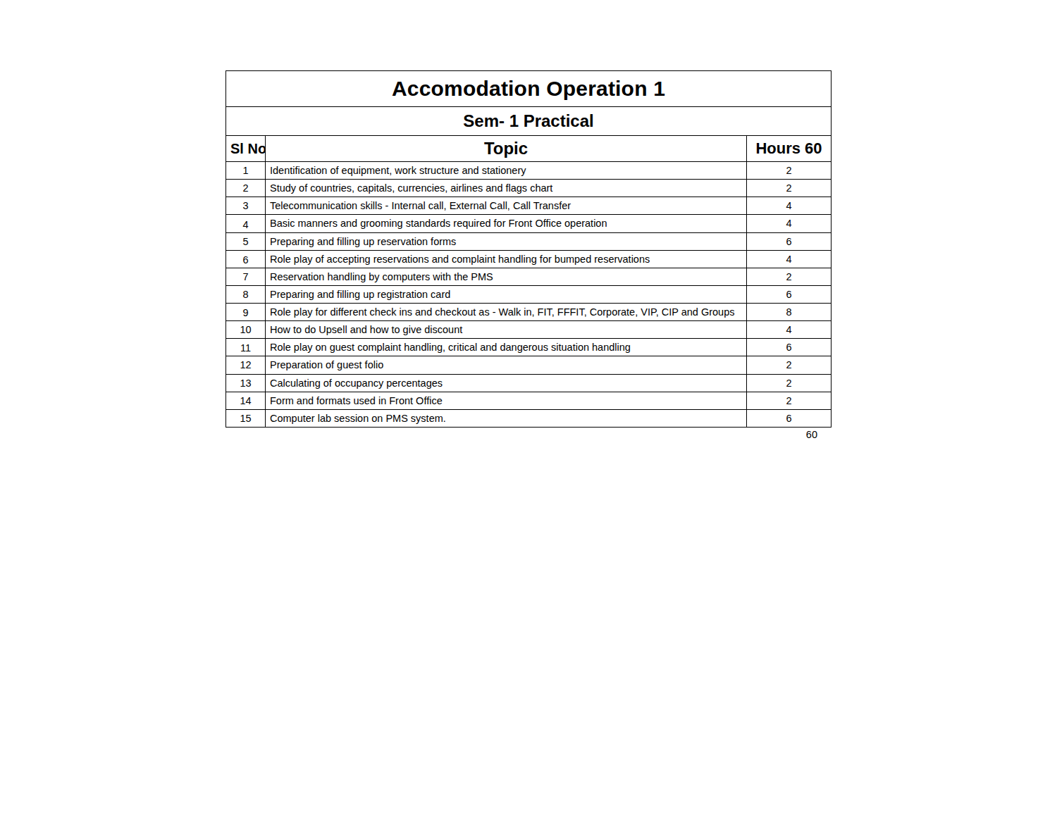| Accomodation Operation 1 |
| Sem- 1 Practical |
| Sl No | Topic | Hours 60 |
| 1 | Identification of equipment, work structure and stationery | 2 |
| 2 | Study of countries, capitals, currencies, airlines and flags chart | 2 |
| 3 | Telecommunication skills - Internal call, External Call, Call Transfer | 4 |
| 4 | Basic manners and grooming standards required for Front Office operation | 4 |
| 5 | Preparing and filling up reservation forms | 6 |
| 6 | Role play of accepting reservations and complaint handling for bumped reservations | 4 |
| 7 | Reservation handling by computers with the PMS | 2 |
| 8 | Preparing and filling up registration card | 6 |
| 9 | Role play for different check ins and checkout as - Walk in, FIT, FFFIT, Corporate, VIP, CIP and Groups | 8 |
| 10 | How to do Upsell and how to give discount | 4 |
| 11 | Role play on guest complaint handling, critical and dangerous situation handling | 6 |
| 12 | Preparation of guest folio | 2 |
| 13 | Calculating of occupancy percentages | 2 |
| 14 | Form and formats used in Front Office | 2 |
| 15 | Computer lab session on PMS system. | 6 |
60